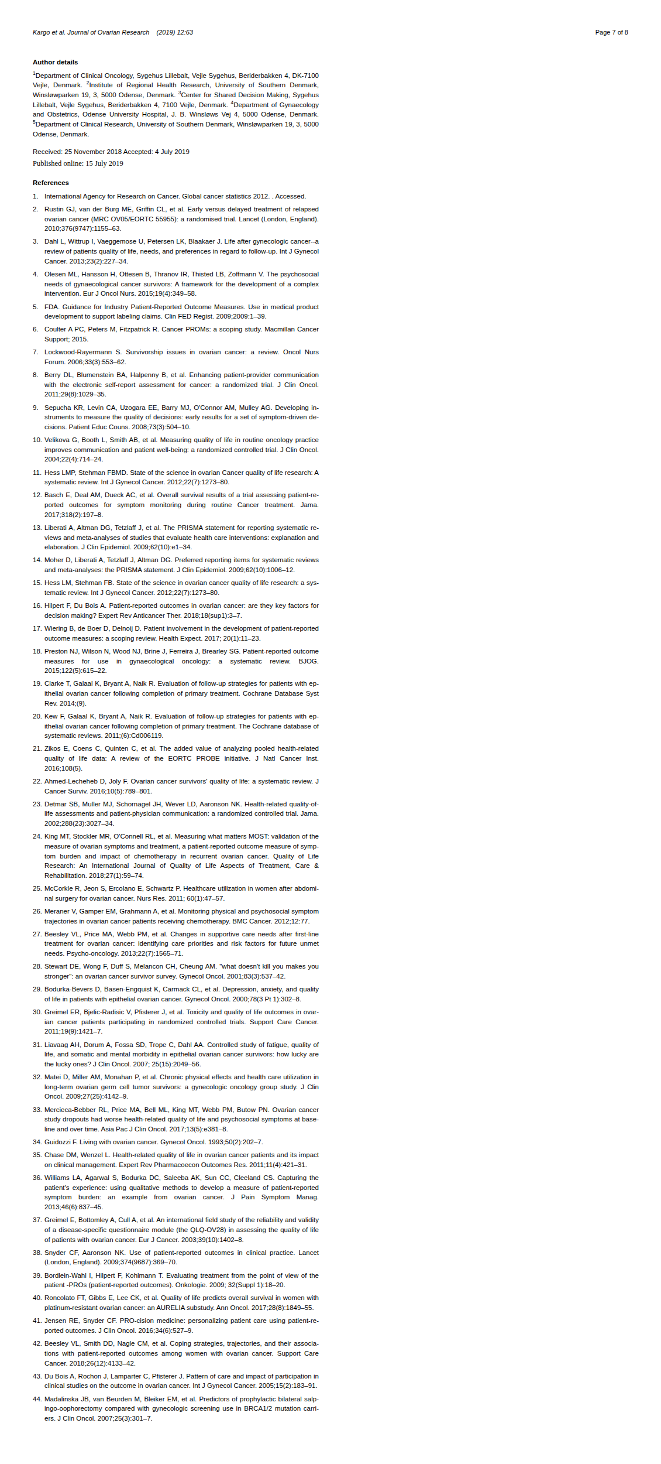Kargo et al. Journal of Ovarian Research (2019) 12:63
Page 7 of 8
Author details
1Department of Clinical Oncology, Sygehus Lillebalt, Vejle Sygehus, Beriderbakken 4, DK-7100 Vejle, Denmark. 2Institute of Regional Health Research, University of Southern Denmark, Winsløwparken 19, 3, 5000 Odense, Denmark. 3Center for Shared Decision Making, Sygehus Lillebalt, Vejle Sygehus, Beriderbakken 4, 7100 Vejle, Denmark. 4Department of Gynaecology and Obstetrics, Odense University Hospital, J. B. Winsløws Vej 4, 5000 Odense, Denmark. 5Department of Clinical Research, University of Southern Denmark, Winsløwparken 19, 3, 5000 Odense, Denmark.
Received: 25 November 2018 Accepted: 4 July 2019
Published online: 15 July 2019
References
International Agency for Research on Cancer. Global cancer statistics 2012. . Accessed.
Rustin GJ, van der Burg ME, Griffin CL, et al. Early versus delayed treatment of relapsed ovarian cancer (MRC OV05/EORTC 55955): a randomised trial. Lancet (London, England). 2010;376(9747):1155–63.
Dahl L, Wittrup I, Vaeggemose U, Petersen LK, Blaakaer J. Life after gynecologic cancer--a review of patients quality of life, needs, and preferences in regard to follow-up. Int J Gynecol Cancer. 2013;23(2):227–34.
Olesen ML, Hansson H, Ottesen B, Thranov IR, Thisted LB, Zoffmann V. The psychosocial needs of gynaecological cancer survivors: A framework for the development of a complex intervention. Eur J Oncol Nurs. 2015;19(4):349–58.
FDA. Guidance for Industry Patient-Reported Outcome Measures. Use in medical product development to support labeling claims. Clin FED Regist. 2009;2009:1–39.
Coulter A PC, Peters M, Fitzpatrick R. Cancer PROMs: a scoping study. Macmillan Cancer Support; 2015.
Lockwood-Rayermann S. Survivorship issues in ovarian cancer: a review. Oncol Nurs Forum. 2006;33(3):553–62.
Berry DL, Blumenstein BA, Halpenny B, et al. Enhancing patient-provider communication with the electronic self-report assessment for cancer: a randomized trial. J Clin Oncol. 2011;29(8):1029–35.
Sepucha KR, Levin CA, Uzogara EE, Barry MJ, O'Connor AM, Mulley AG. Developing instruments to measure the quality of decisions: early results for a set of symptom-driven decisions. Patient Educ Couns. 2008;73(3):504–10.
Velikova G, Booth L, Smith AB, et al. Measuring quality of life in routine oncology practice improves communication and patient well-being: a randomized controlled trial. J Clin Oncol. 2004;22(4):714–24.
Hess LMP, Stehman FBMD. State of the science in ovarian Cancer quality of life research: A systematic review. Int J Gynecol Cancer. 2012;22(7):1273–80.
Basch E, Deal AM, Dueck AC, et al. Overall survival results of a trial assessing patient-reported outcomes for symptom monitoring during routine Cancer treatment. Jama. 2017;318(2):197–8.
Liberati A, Altman DG, Tetzlaff J, et al. The PRISMA statement for reporting systematic reviews and meta-analyses of studies that evaluate health care interventions: explanation and elaboration. J Clin Epidemiol. 2009;62(10):e1–34.
Moher D, Liberati A, Tetzlaff J, Altman DG. Preferred reporting items for systematic reviews and meta-analyses: the PRISMA statement. J Clin Epidemiol. 2009;62(10):1006–12.
Hess LM, Stehman FB. State of the science in ovarian cancer quality of life research: a systematic review. Int J Gynecol Cancer. 2012;22(7):1273–80.
Hilpert F, Du Bois A. Patient-reported outcomes in ovarian cancer: are they key factors for decision making? Expert Rev Anticancer Ther. 2018;18(sup1):3–7.
Wiering B, de Boer D, Delnoij D. Patient involvement in the development of patient-reported outcome measures: a scoping review. Health Expect. 2017; 20(1):11–23.
Preston NJ, Wilson N, Wood NJ, Brine J, Ferreira J, Brearley SG. Patient-reported outcome measures for use in gynaecological oncology: a systematic review. BJOG. 2015;122(5):615–22.
Clarke T, Galaal K, Bryant A, Naik R. Evaluation of follow-up strategies for patients with epithelial ovarian cancer following completion of primary treatment. Cochrane Database Syst Rev. 2014;(9).
Kew F, Galaal K, Bryant A, Naik R. Evaluation of follow-up strategies for patients with epithelial ovarian cancer following completion of primary treatment. The Cochrane database of systematic reviews. 2011;(6):Cd006119.
Zikos E, Coens C, Quinten C, et al. The added value of analyzing pooled health-related quality of life data: A review of the EORTC PROBE initiative. J Natl Cancer Inst. 2016;108(5).
Ahmed-Lecheheb D, Joly F. Ovarian cancer survivors' quality of life: a systematic review. J Cancer Surviv. 2016;10(5):789–801.
Detmar SB, Muller MJ, Schornagel JH, Wever LD, Aaronson NK. Health-related quality-of-life assessments and patient-physician communication: a randomized controlled trial. Jama. 2002;288(23):3027–34.
King MT, Stockler MR, O'Connell RL, et al. Measuring what matters MOST: validation of the measure of ovarian symptoms and treatment, a patient-reported outcome measure of symptom burden and impact of chemotherapy in recurrent ovarian cancer. Quality of Life Research: An International Journal of Quality of Life Aspects of Treatment, Care & Rehabilitation. 2018;27(1):59–74.
McCorkle R, Jeon S, Ercolano E, Schwartz P. Healthcare utilization in women after abdominal surgery for ovarian cancer. Nurs Res. 2011; 60(1):47–57.
Meraner V, Gamper EM, Grahmann A, et al. Monitoring physical and psychosocial symptom trajectories in ovarian cancer patients receiving chemotherapy. BMC Cancer. 2012;12:77.
Beesley VL, Price MA, Webb PM, et al. Changes in supportive care needs after first-line treatment for ovarian cancer: identifying care priorities and risk factors for future unmet needs. Psycho-oncology. 2013;22(7):1565–71.
Stewart DE, Wong F, Duff S, Melancon CH, Cheung AM. "what doesn't kill you makes you stronger": an ovarian cancer survivor survey. Gynecol Oncol. 2001;83(3):537–42.
Bodurka-Bevers D, Basen-Engquist K, Carmack CL, et al. Depression, anxiety, and quality of life in patients with epithelial ovarian cancer. Gynecol Oncol. 2000;78(3 Pt 1):302–8.
Greimel ER, Bjelic-Radisic V, Pfisterer J, et al. Toxicity and quality of life outcomes in ovarian cancer patients participating in randomized controlled trials. Support Care Cancer. 2011;19(9):1421–7.
Liavaag AH, Dorum A, Fossa SD, Trope C, Dahl AA. Controlled study of fatigue, quality of life, and somatic and mental morbidity in epithelial ovarian cancer survivors: how lucky are the lucky ones? J Clin Oncol. 2007; 25(15):2049–56.
Matei D, Miller AM, Monahan P, et al. Chronic physical effects and health care utilization in long-term ovarian germ cell tumor survivors: a gynecologic oncology group study. J Clin Oncol. 2009;27(25):4142–9.
Mercieca-Bebber RL, Price MA, Bell ML, King MT, Webb PM, Butow PN. Ovarian cancer study dropouts had worse health-related quality of life and psychosocial symptoms at baseline and over time. Asia Pac J Clin Oncol. 2017;13(5):e381–8.
Guidozzi F. Living with ovarian cancer. Gynecol Oncol. 1993;50(2):202–7.
Chase DM, Wenzel L. Health-related quality of life in ovarian cancer patients and its impact on clinical management. Expert Rev Pharmacoecon Outcomes Res. 2011;11(4):421–31.
Williams LA, Agarwal S, Bodurka DC, Saleeba AK, Sun CC, Cleeland CS. Capturing the patient's experience: using qualitative methods to develop a measure of patient-reported symptom burden: an example from ovarian cancer. J Pain Symptom Manag. 2013;46(6):837–45.
Greimel E, Bottomley A, Cull A, et al. An international field study of the reliability and validity of a disease-specific questionnaire module (the QLQ-OV28) in assessing the quality of life of patients with ovarian cancer. Eur J Cancer. 2003;39(10):1402–8.
Snyder CF, Aaronson NK. Use of patient-reported outcomes in clinical practice. Lancet (London, England). 2009;374(9687):369–70.
Bordlein-Wahl I, Hilpert F, Kohlmann T. Evaluating treatment from the point of view of the patient -PROs (patient-reported outcomes). Onkologie. 2009; 32(Suppl 1):18–20.
Roncolato FT, Gibbs E, Lee CK, et al. Quality of life predicts overall survival in women with platinum-resistant ovarian cancer: an AURELIA substudy. Ann Oncol. 2017;28(8):1849–55.
Jensen RE, Snyder CF. PRO-cision medicine: personalizing patient care using patient-reported outcomes. J Clin Oncol. 2016;34(6):527–9.
Beesley VL, Smith DD, Nagle CM, et al. Coping strategies, trajectories, and their associations with patient-reported outcomes among women with ovarian cancer. Support Care Cancer. 2018;26(12):4133–42.
Du Bois A, Rochon J, Lamparter C, Pfisterer J. Pattern of care and impact of participation in clinical studies on the outcome in ovarian cancer. Int J Gynecol Cancer. 2005;15(2):183–91.
Madalinska JB, van Beurden M, Bleiker EM, et al. Predictors of prophylactic bilateral salpingo-oophorectomy compared with gynecologic screening use in BRCA1/2 mutation carriers. J Clin Oncol. 2007;25(3):301–7.